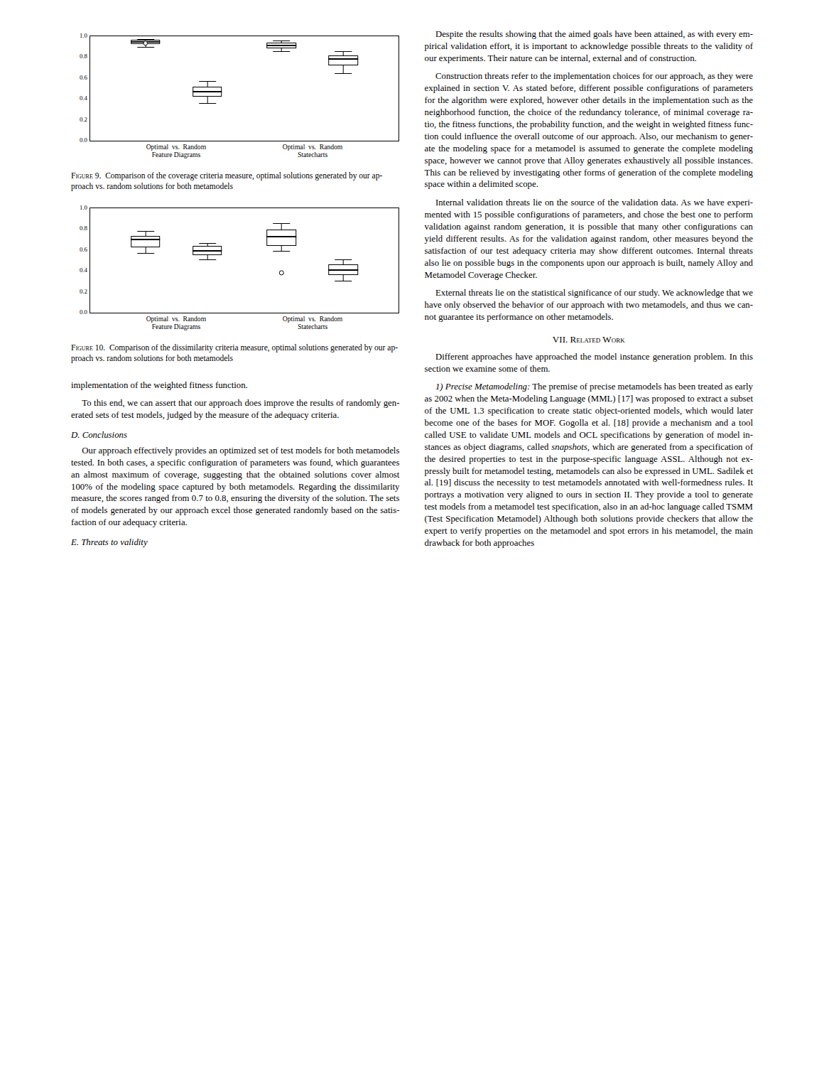0.0 0.2 0.4 0.6 0.8 1.0
Optimal vs. Random
Feature Diagrams Optimal vs. Random
Statecharts
Figure 9. Comparison of the coverage criteria measure, optimal solutions generated by our approach vs. random solutions for both metamodels
0.0 0.2 0.4 0.6 0.8 1.0
Optimal vs. Random
Feature Diagrams Optimal vs. Random
Statecharts
Figure 10. Comparison of the dissimilarity criteria measure, optimal solutions generated by our approach vs. random solutions for both metamodels
implementation of the weighted fitness function.
To this end, we can assert that our approach does improve the results of randomly generated sets of test models, judged by the measure of the adequacy criteria.
D. Conclusions
Our approach effectively provides an optimized set of test models for both metamodels tested. In both cases, a specific configuration of parameters was found, which guarantees an almost maximum of coverage, suggesting that the obtained solutions cover almost 100% of the modeling space captured by both metamodels. Regarding the dissimilarity measure, the scores ranged from 0.7 to 0.8, ensuring the diversity of the solution. The sets of models generated by our approach excel those generated randomly based on the satisfaction of our adequacy criteria.
E. Threats to validity
Despite the results showing that the aimed goals have been attained, as with every empirical validation effort, it is important to acknowledge possible threats to the validity of our experiments. Their nature can be internal, external and of construction.
Construction threats refer to the implementation choices for our approach, as they were explained in section V. As stated before, different possible configurations of parameters for the algorithm were explored, however other details in the implementation such as the neighborhood function, the choice of the redundancy tolerance, of minimal coverage ratio, the fitness functions, the probability function, and the weight in weighted fitness function could influence the overall outcome of our approach. Also, our mechanism to generate the modeling space for a metamodel is assumed to generate the complete modeling space, however we cannot prove that Alloy generates exhaustively all possible instances. This can be relieved by investigating other forms of generation of the complete modeling space within a delimited scope.
Internal validation threats lie on the source of the validation data. As we have experimented with 15 possible configurations of parameters, and chose the best one to perform validation against random generation, it is possible that many other configurations can yield different results. As for the validation against random, other measures beyond the satisfaction of our test adequacy criteria may show different outcomes. Internal threats also lie on possible bugs in the components upon our approach is built, namely Alloy and Metamodel Coverage Checker.
External threats lie on the statistical significance of our study. We acknowledge that we have only observed the behavior of our approach with two metamodels, and thus we cannot guarantee its performance on other metamodels.
VII. Related Work
Different approaches have approached the model instance generation problem. In this section we examine some of them.
1) Precise Metamodeling: The premise of precise metamodels has been treated as early as 2002 when the Meta-Modeling Language (MML) [17] was proposed to extract a subset of the UML 1.3 specification to create static object-oriented models, which would later become one of the bases for MOF. Gogolla et al. [18] provide a mechanism and a tool called USE to validate UML models and OCL specifications by generation of model instances as object diagrams, called snapshots, which are generated from a specification of the desired properties to test in the purpose-specific language ASSL. Although not expressly built for metamodel testing, metamodels can also be expressed in UML. Sadilek et al. [19] discuss the necessity to test metamodels annotated with well-formedness rules. It portrays a motivation very aligned to ours in section II. They provide a tool to generate test models from a metamodel test specification, also in an ad-hoc language called TSMM (Test Specification Metamodel) Although both solutions provide checkers that allow the expert to verify properties on the metamodel and spot errors in his metamodel, the main drawback for both approaches